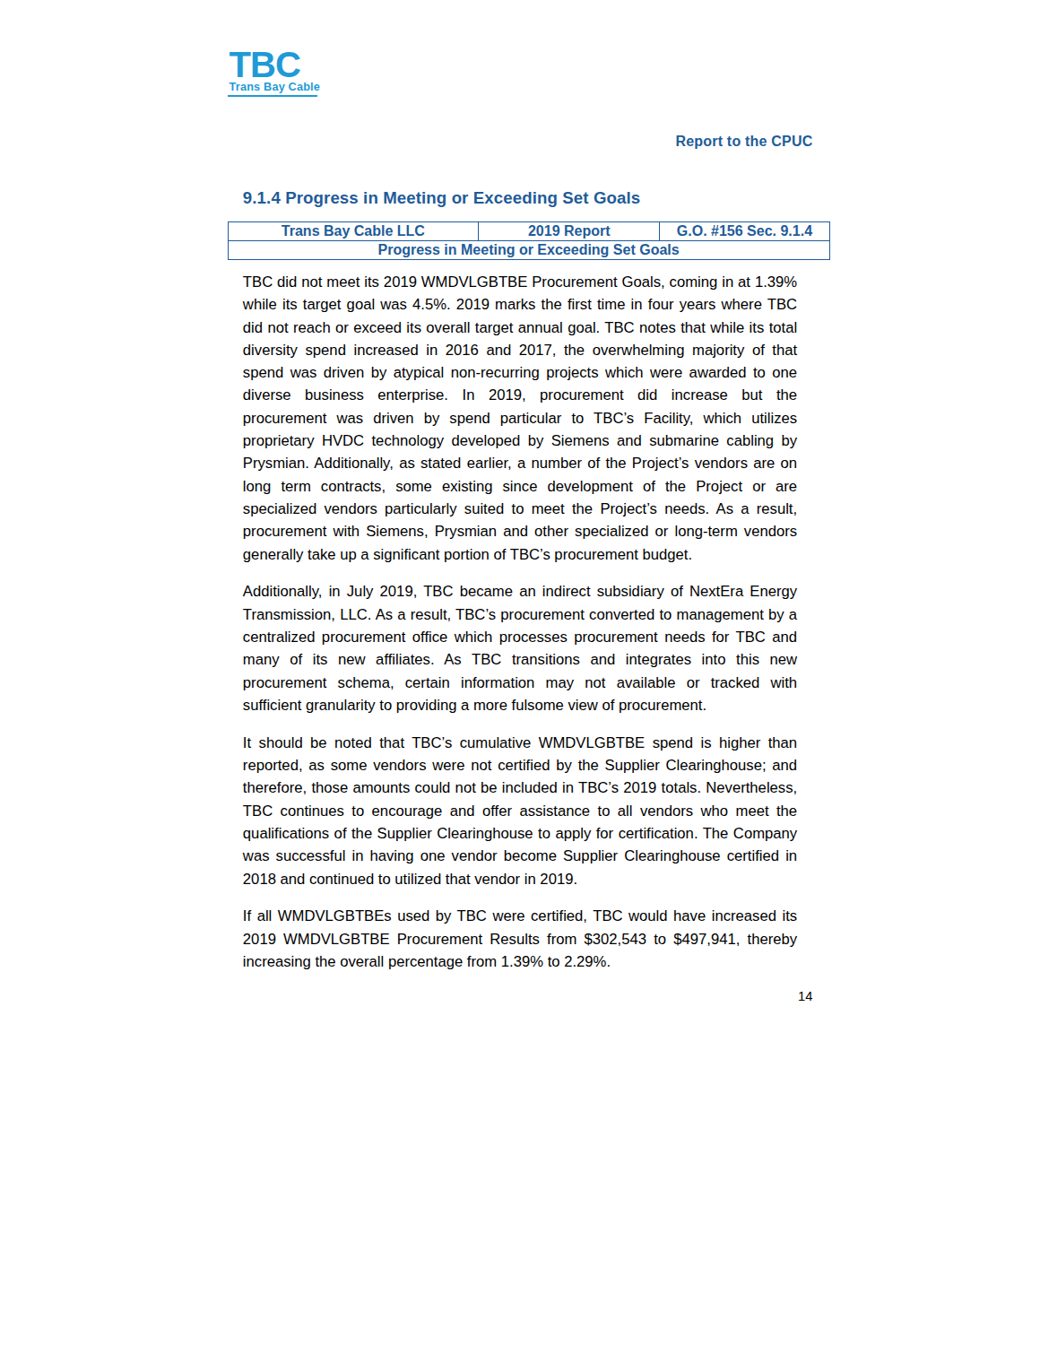TBC
Trans Bay Cable
Report to the CPUC
9.1.4 Progress in Meeting or Exceeding Set Goals
| Trans Bay Cable LLC | 2019 Report | G.O. #156 Sec. 9.1.4 |
| Progress in Meeting or Exceeding Set Goals |
TBC did not meet its 2019 WMDVLGBTBE Procurement Goals, coming in at 1.39% while its target goal was 4.5%. 2019 marks the first time in four years where TBC did not reach or exceed its overall target annual goal. TBC notes that while its total diversity spend increased in 2016 and 2017, the overwhelming majority of that spend was driven by atypical non-recurring projects which were awarded to one diverse business enterprise. In 2019, procurement did increase but the procurement was driven by spend particular to TBC’s Facility, which utilizes proprietary HVDC technology developed by Siemens and submarine cabling by Prysmian. Additionally, as stated earlier, a number of the Project’s vendors are on long term contracts, some existing since development of the Project or are specialized vendors particularly suited to meet the Project’s needs. As a result, procurement with Siemens, Prysmian and other specialized or long-term vendors generally take up a significant portion of TBC’s procurement budget.
Additionally, in July 2019, TBC became an indirect subsidiary of NextEra Energy Transmission, LLC. As a result, TBC’s procurement converted to management by a centralized procurement office which processes procurement needs for TBC and many of its new affiliates. As TBC transitions and integrates into this new procurement schema, certain information may not available or tracked with sufficient granularity to providing a more fulsome view of procurement.
It should be noted that TBC’s cumulative WMDVLGBTBE spend is higher than reported, as some vendors were not certified by the Supplier Clearinghouse; and therefore, those amounts could not be included in TBC’s 2019 totals. Nevertheless, TBC continues to encourage and offer assistance to all vendors who meet the qualifications of the Supplier Clearinghouse to apply for certification. The Company was successful in having one vendor become Supplier Clearinghouse certified in 2018 and continued to utilized that vendor in 2019.
If all WMDVLGBTBEs used by TBC were certified, TBC would have increased its 2019 WMDVLGBTBE Procurement Results from $302,543 to $497,941, thereby increasing the overall percentage from 1.39% to 2.29%.
14